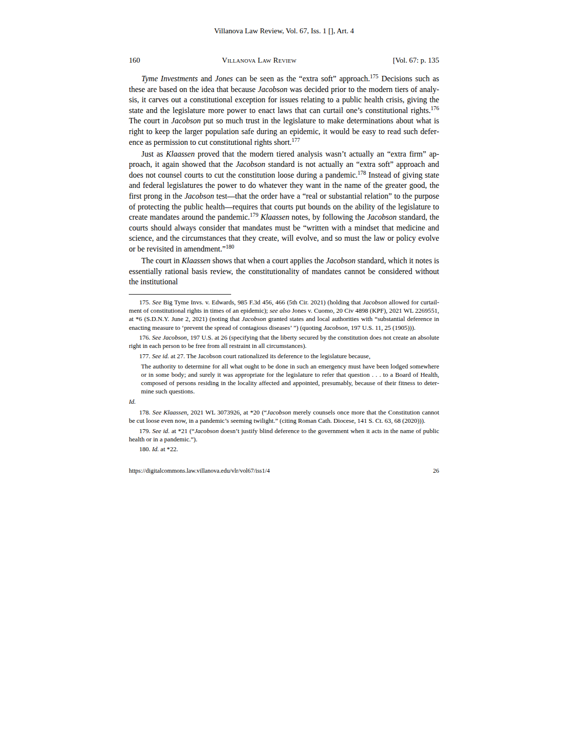Villanova Law Review, Vol. 67, Iss. 1 [], Art. 4
160
Villanova Law Review
[Vol. 67: p. 135
Tyme Investments and Jones can be seen as the “extra soft” approach.175 Decisions such as these are based on the idea that because Jacobson was decided prior to the modern tiers of analysis, it carves out a constitutional exception for issues relating to a public health crisis, giving the state and the legislature more power to enact laws that can curtail one’s constitutional rights.176 The court in Jacobson put so much trust in the legislature to make determinations about what is right to keep the larger population safe during an epidemic, it would be easy to read such deference as permission to cut constitutional rights short.177
Just as Klaassen proved that the modern tiered analysis wasn’t actually an “extra firm” approach, it again showed that the Jacobson standard is not actually an “extra soft” approach and does not counsel courts to cut the constitution loose during a pandemic.178 Instead of giving state and federal legislatures the power to do whatever they want in the name of the greater good, the first prong in the Jacobson test—that the order have a “real or substantial relation” to the purpose of protecting the public health—requires that courts put bounds on the ability of the legislature to create mandates around the pandemic.179 Klaassen notes, by following the Jacobson standard, the courts should always consider that mandates must be “written with a mindset that medicine and science, and the circumstances that they create, will evolve, and so must the law or policy evolve or be revisited in amendment.”180
The court in Klaassen shows that when a court applies the Jacobson standard, which it notes is essentially rational basis review, the constitutionality of mandates cannot be considered without the institutional
175. See Big Tyme Invs. v. Edwards, 985 F.3d 456, 466 (5th Cir. 2021) (holding that Jacobson allowed for curtailment of constitutional rights in times of an epidemic); see also Jones v. Cuomo, 20 Civ 4898 (KPF), 2021 WL 2269551, at *6 (S.D.N.Y. June 2, 2021) (noting that Jacobson granted states and local authorities with “substantial deference in enacting measure to ‘prevent the spread of contagious diseases’ ”) (quoting Jacobson, 197 U.S. 11, 25 (1905))).
176. See Jacobson, 197 U.S. at 26 (specifying that the liberty secured by the constitution does not create an absolute right in each person to be free from all restraint in all circumstances).
177. See id. at 27. The Jacobson court rationalized its deference to the legislature because,
The authority to determine for all what ought to be done in such an emergency must have been lodged somewhere or in some body; and surely it was appropriate for the legislature to refer that question . . . to a Board of Health, composed of persons residing in the locality affected and appointed, presumably, because of their fitness to determine such questions.
Id.
178. See Klaassen, 2021 WL 3073926, at *20 (“Jacobson merely counsels once more that the Constitution cannot be cut loose even now, in a pandemic’s seeming twilight.” (citing Roman Cath. Diocese, 141 S. Ct. 63, 68 (2020))).
179. See id. at *21 (“Jacobson doesn’t justify blind deference to the government when it acts in the name of public health or in a pandemic.”).
180. Id. at *22.
https://digitalcommons.law.villanova.edu/vlr/vol67/iss1/4
26